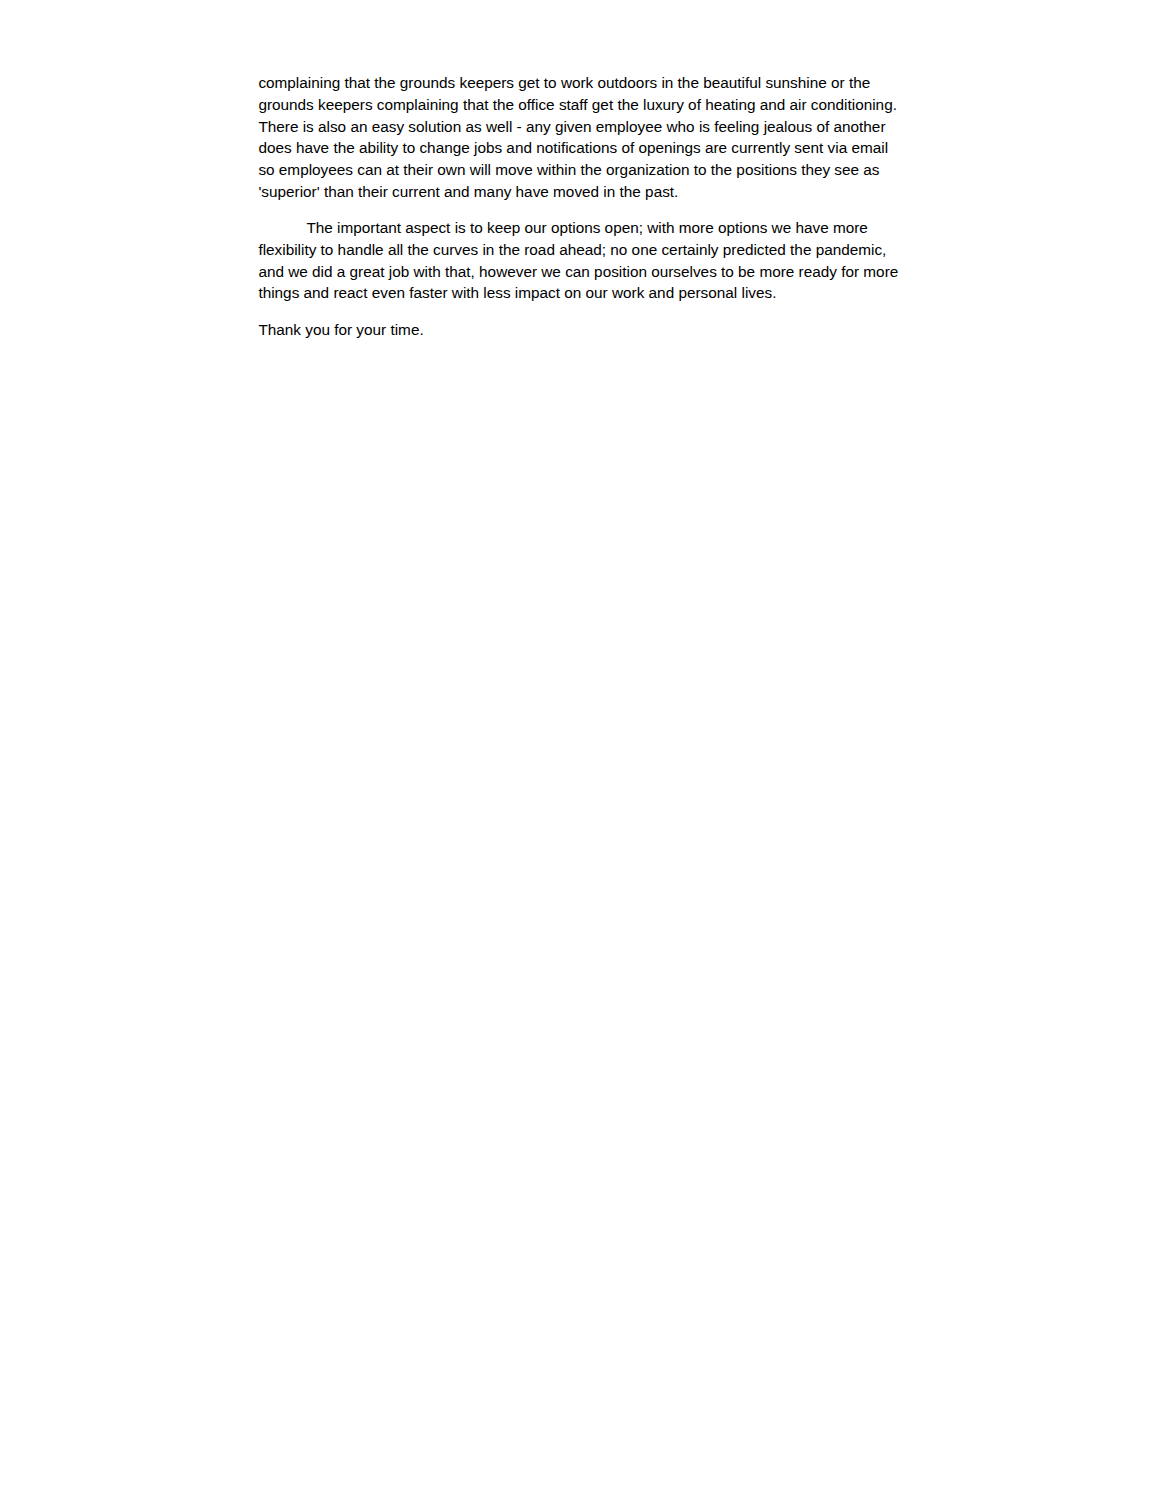complaining that the grounds keepers get to work outdoors in the beautiful sunshine or the grounds keepers complaining that the office staff get the luxury of heating and air conditioning. There is also an easy solution as well - any given employee who is feeling jealous of another does have the ability to change jobs and notifications of openings are currently sent via email so employees can at their own will move within the organization to the positions they see as 'superior' than their current and many have moved in the past.
The important aspect is to keep our options open; with more options we have more flexibility to handle all the curves in the road ahead; no one certainly predicted the pandemic, and we did a great job with that, however we can position ourselves to be more ready for more things and react even faster with less impact on our work and personal lives.
Thank you for your time.